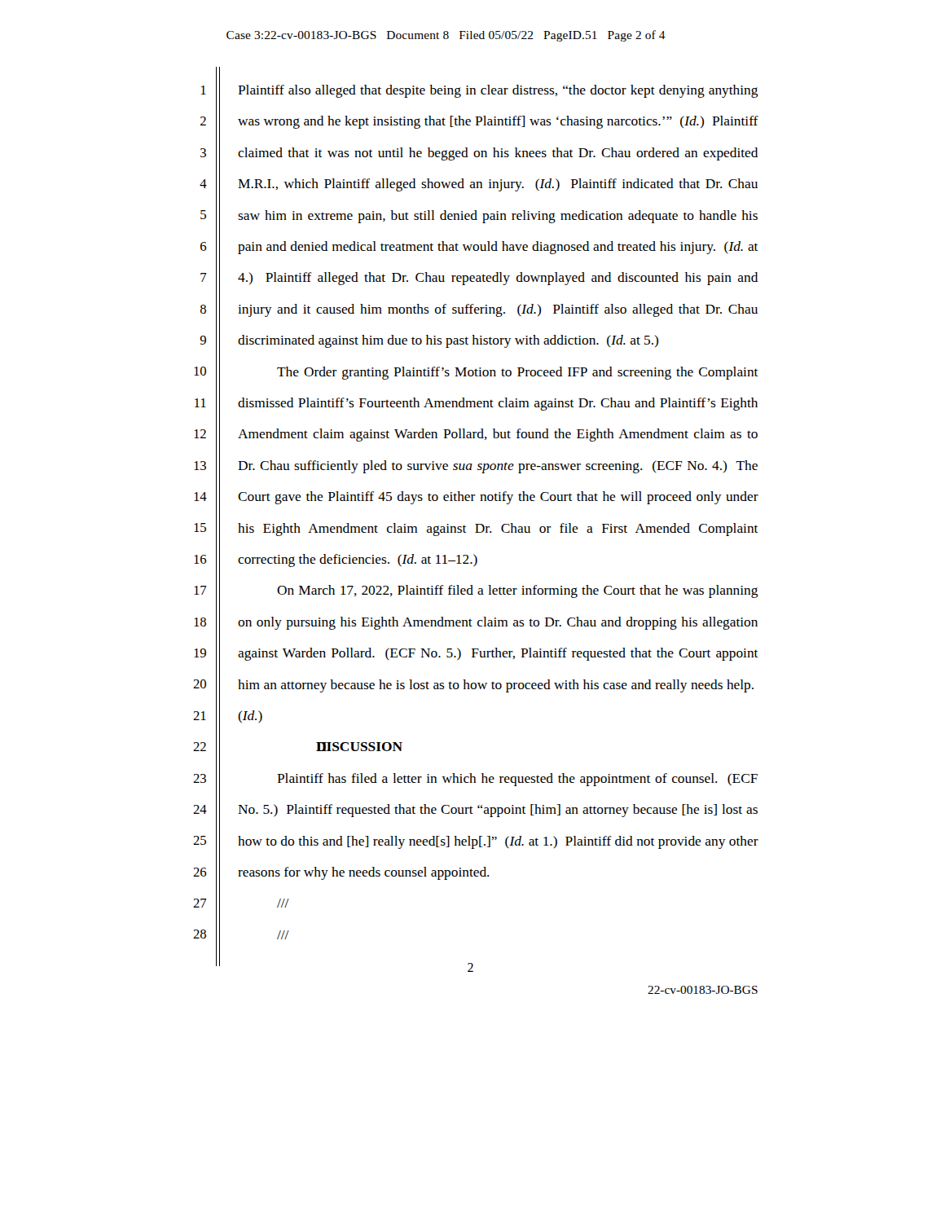Case 3:22-cv-00183-JO-BGS Document 8 Filed 05/05/22 PageID.51 Page 2 of 4
1
2
3
4
5
6
7
8
9
10
11
12
13
14
15
16
17
18
19
20
21
22
23
24
25
26
27
28
Plaintiff also alleged that despite being in clear distress, “the doctor kept denying anything was wrong and he kept insisting that [the Plaintiff] was ‘chasing narcotics.’” (Id.) Plaintiff claimed that it was not until he begged on his knees that Dr. Chau ordered an expedited M.R.I., which Plaintiff alleged showed an injury. (Id.) Plaintiff indicated that Dr. Chau saw him in extreme pain, but still denied pain reliving medication adequate to handle his pain and denied medical treatment that would have diagnosed and treated his injury. (Id. at 4.) Plaintiff alleged that Dr. Chau repeatedly downplayed and discounted his pain and injury and it caused him months of suffering. (Id.) Plaintiff also alleged that Dr. Chau discriminated against him due to his past history with addiction. (Id. at 5.)
The Order granting Plaintiff’s Motion to Proceed IFP and screening the Complaint dismissed Plaintiff’s Fourteenth Amendment claim against Dr. Chau and Plaintiff’s Eighth Amendment claim against Warden Pollard, but found the Eighth Amendment claim as to Dr. Chau sufficiently pled to survive sua sponte pre-answer screening. (ECF No. 4.) The Court gave the Plaintiff 45 days to either notify the Court that he will proceed only under his Eighth Amendment claim against Dr. Chau or file a First Amended Complaint correcting the deficiencies. (Id. at 11–12.)
On March 17, 2022, Plaintiff filed a letter informing the Court that he was planning on only pursuing his Eighth Amendment claim as to Dr. Chau and dropping his allegation against Warden Pollard. (ECF No. 5.) Further, Plaintiff requested that the Court appoint him an attorney because he is lost as to how to proceed with his case and really needs help. (Id.)
II. DISCUSSION
Plaintiff has filed a letter in which he requested the appointment of counsel. (ECF No. 5.) Plaintiff requested that the Court “appoint [him] an attorney because [he is] lost as how to do this and [he] really need[s] help[.]” (Id. at 1.) Plaintiff did not provide any other reasons for why he needs counsel appointed.
///
///
2 22-cv-00183-JO-BGS